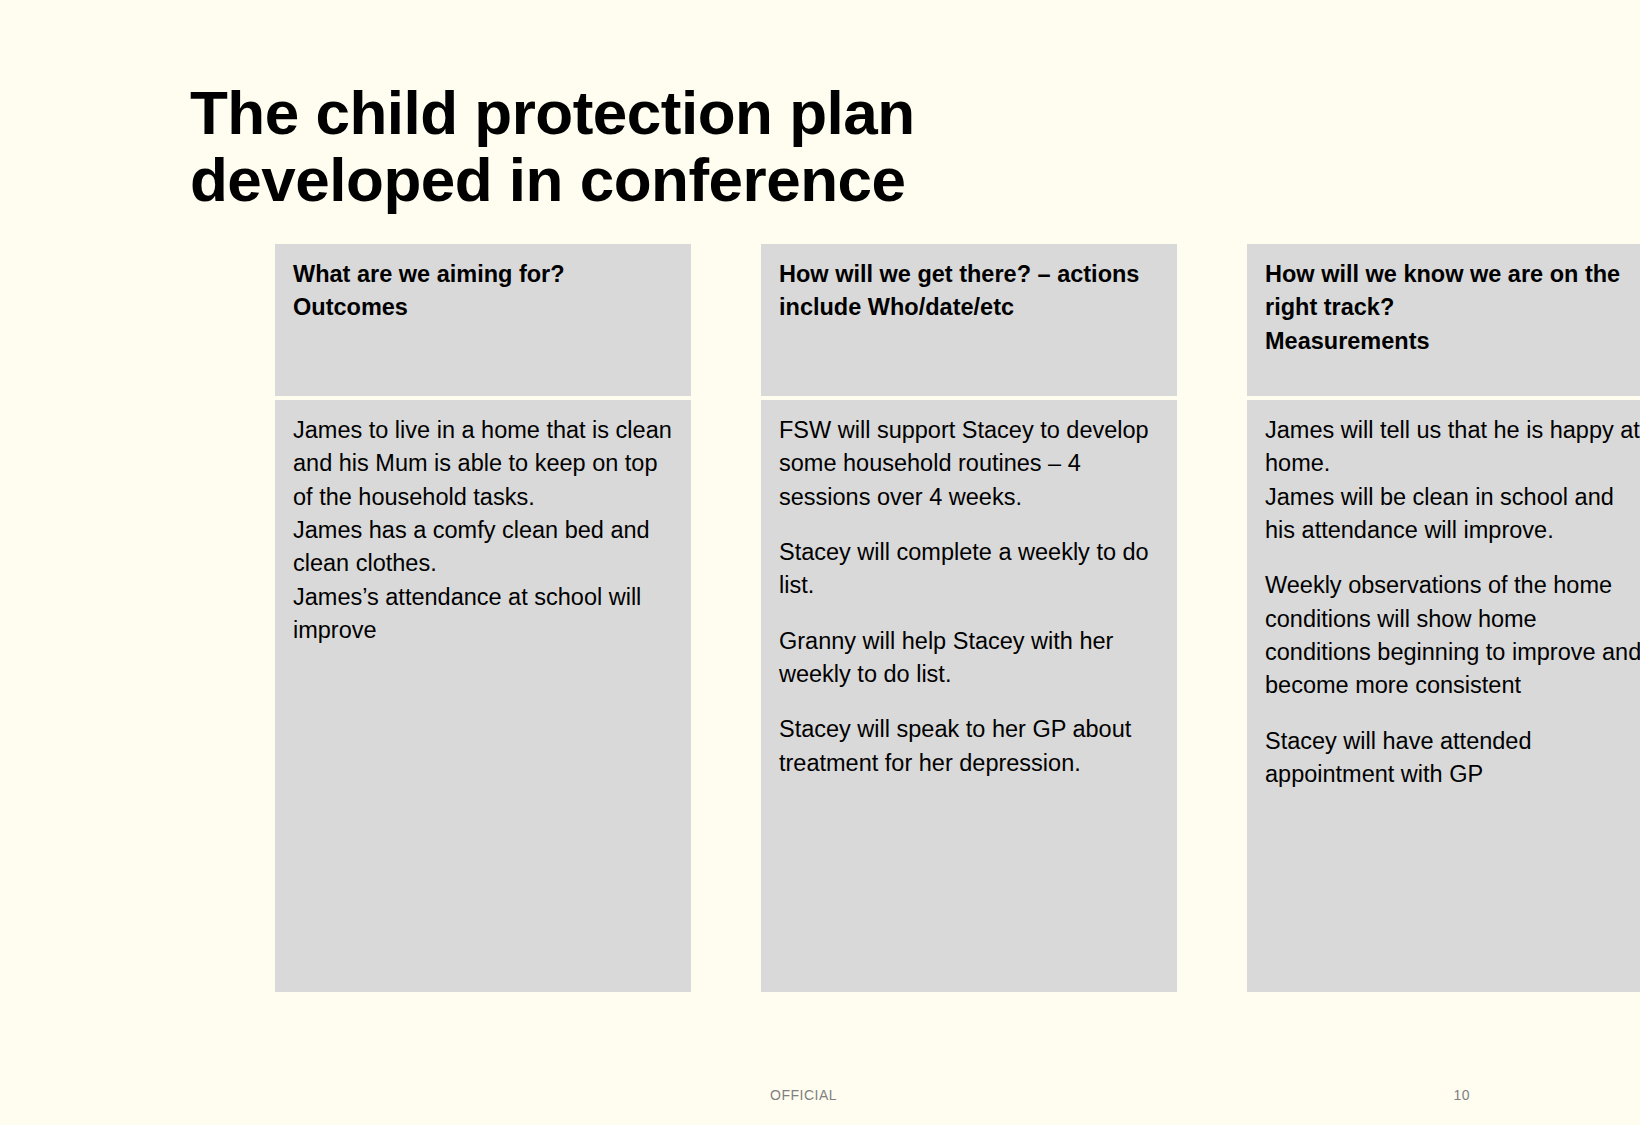The child protection plan
developed in conference
| | What are we aiming for? Outcomes | | How will we get there? – actions include Who/date/etc | | How will we know we are on the right track? Measurements |
| --- | --- | --- | --- | --- | --- |
| | James to live in a home that is clean and his Mum is able to keep on top of the household tasks. James has a comfy clean bed and clean clothes. James’s attendance at school will improve | | FSW will support Stacey to develop some household routines – 4 sessions over 4 weeks. Stacey will complete a weekly to do list. Granny will help Stacey with her weekly to do list. Stacey will speak to her GP about treatment for her depression. | | James will tell us that he is happy at home. James will be clean in school and his attendance will improve. Weekly observations of the home conditions will show home conditions beginning to improve and become more consistent Stacey will have attended appointment with GP |
OFFICIAL 10